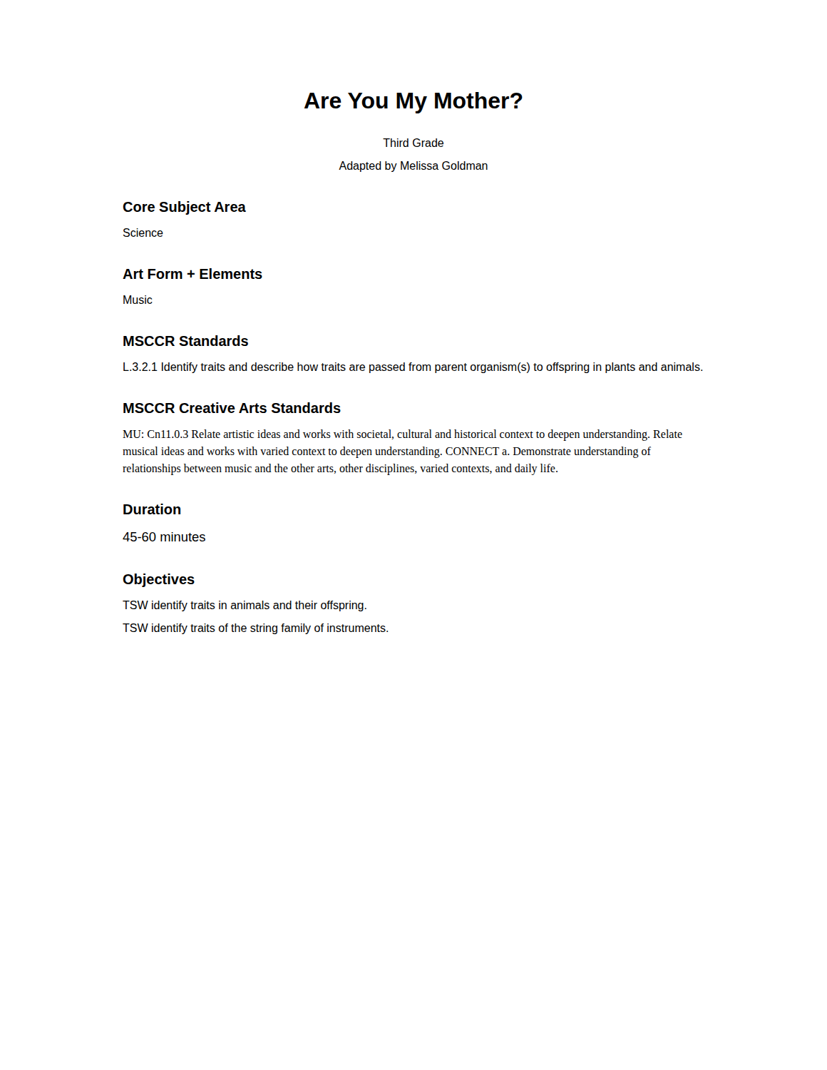Are You My Mother?
Third Grade
Adapted by Melissa Goldman
Core Subject Area
Science
Art Form + Elements
Music
MSCCR Standards
L.3.2.1 Identify traits and describe how traits are passed from parent organism(s) to offspring in plants and animals.
MSCCR Creative Arts Standards
MU: Cn11.0.3 Relate artistic ideas and works with societal, cultural and historical context to deepen understanding. Relate musical ideas and works with varied context to deepen understanding. CONNECT a. Demonstrate understanding of relationships between music and the other arts, other disciplines, varied contexts, and daily life.
Duration
45-60 minutes
Objectives
TSW identify traits in animals and their offspring.
TSW identify traits of the string family of instruments.